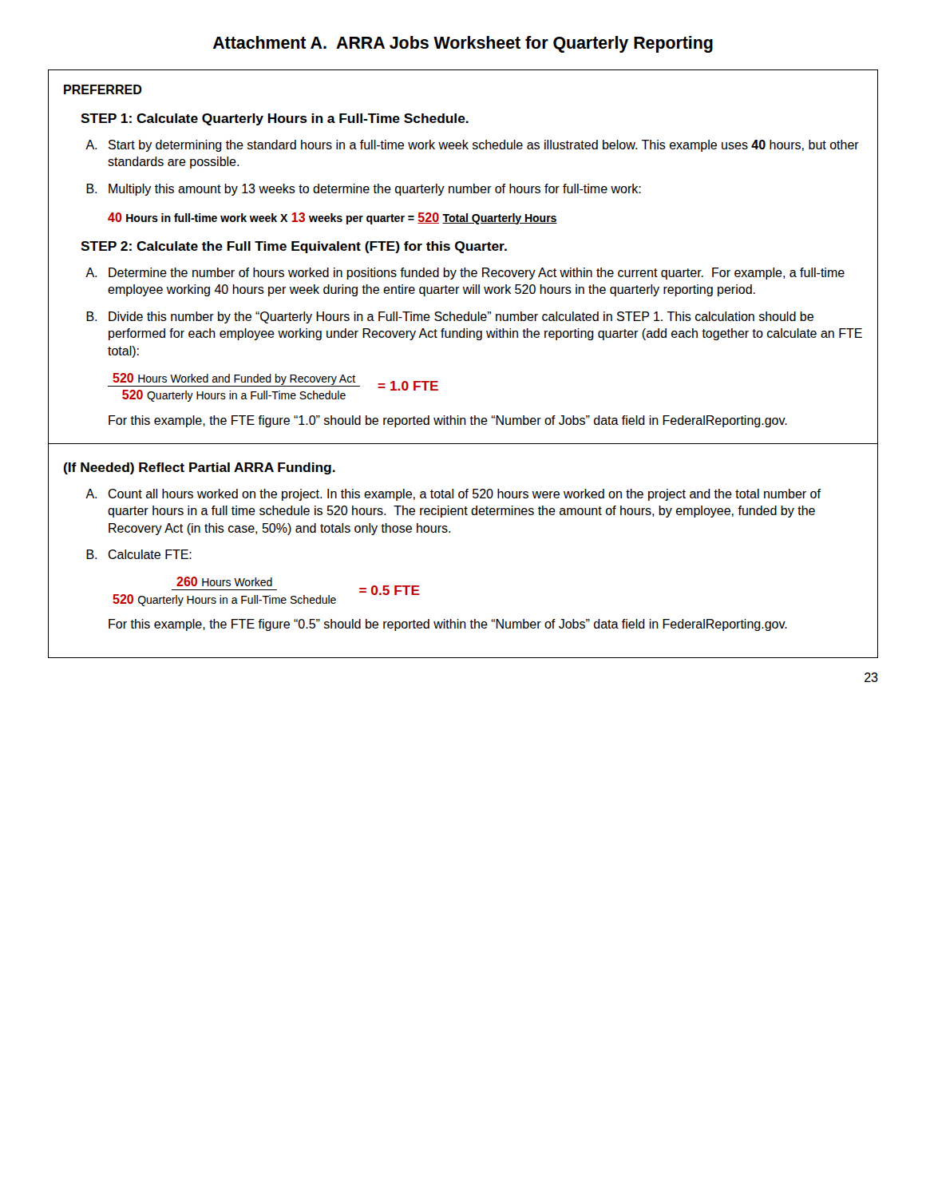Attachment A. ARRA Jobs Worksheet for Quarterly Reporting
PREFERRED
STEP 1: Calculate Quarterly Hours in a Full-Time Schedule.
Start by determining the standard hours in a full-time work week schedule as illustrated below. This example uses 40 hours, but other standards are possible.
Multiply this amount by 13 weeks to determine the quarterly number of hours for full-time work:
40 Hours in full-time work week X 13 weeks per quarter = 520 Total Quarterly Hours
STEP 2: Calculate the Full Time Equivalent (FTE) for this Quarter.
Determine the number of hours worked in positions funded by the Recovery Act within the current quarter. For example, a full-time employee working 40 hours per week during the entire quarter will work 520 hours in the quarterly reporting period.
Divide this number by the “Quarterly Hours in a Full-Time Schedule” number calculated in STEP 1. This calculation should be performed for each employee working under Recovery Act funding within the reporting quarter (add each together to calculate an FTE total):
520 Hours Worked and Funded by Recovery Act
520 Quarterly Hours in a Full-Time Schedule = 1.0 FTE
For this example, the FTE figure “1.0” should be reported within the “Number of Jobs” data field in FederalReporting.gov.
(If Needed) Reflect Partial ARRA Funding.
Count all hours worked on the project. In this example, a total of 520 hours were worked on the project and the total number of quarter hours in a full time schedule is 520 hours. The recipient determines the amount of hours, by employee, funded by the Recovery Act (in this case, 50%) and totals only those hours.
Calculate FTE:
260 Hours Worked
520 Quarterly Hours in a Full-Time Schedule = 0.5 FTE
For this example, the FTE figure “0.5” should be reported within the “Number of Jobs” data field in FederalReporting.gov.
23